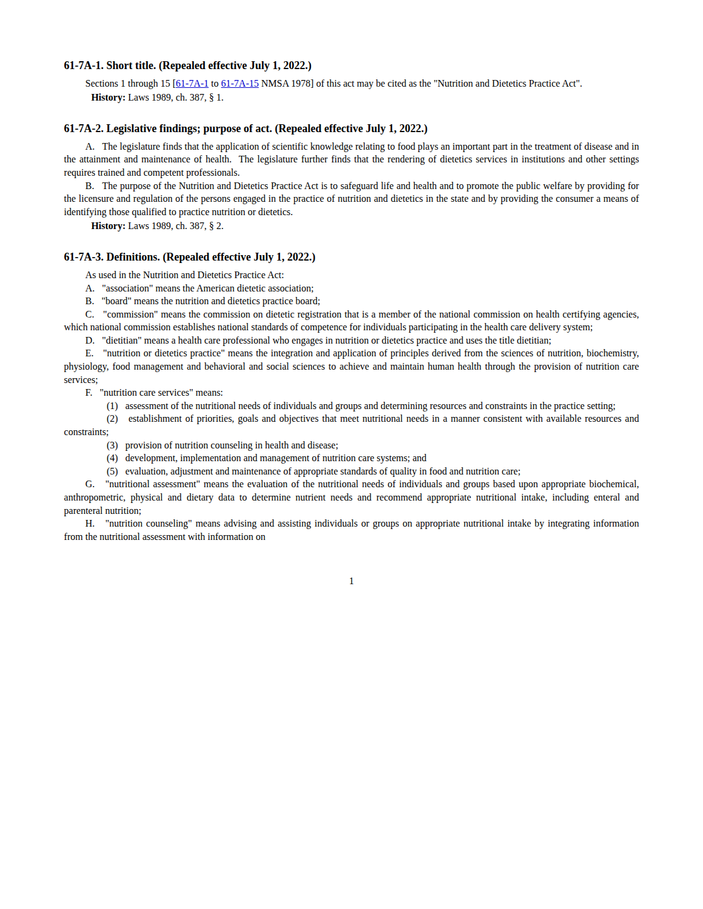61-7A-1. Short title. (Repealed effective July 1, 2022.)
Sections 1 through 15 [61-7A-1 to 61-7A-15 NMSA 1978] of this act may be cited as the "Nutrition and Dietetics Practice Act".
History: Laws 1989, ch. 387, § 1.
61-7A-2. Legislative findings; purpose of act. (Repealed effective July 1, 2022.)
A. The legislature finds that the application of scientific knowledge relating to food plays an important part in the treatment of disease and in the attainment and maintenance of health. The legislature further finds that the rendering of dietetics services in institutions and other settings requires trained and competent professionals.
B. The purpose of the Nutrition and Dietetics Practice Act is to safeguard life and health and to promote the public welfare by providing for the licensure and regulation of the persons engaged in the practice of nutrition and dietetics in the state and by providing the consumer a means of identifying those qualified to practice nutrition or dietetics.
History: Laws 1989, ch. 387, § 2.
61-7A-3. Definitions. (Repealed effective July 1, 2022.)
As used in the Nutrition and Dietetics Practice Act:
A. "association" means the American dietetic association;
B. "board" means the nutrition and dietetics practice board;
C. "commission" means the commission on dietetic registration that is a member of the national commission on health certifying agencies, which national commission establishes national standards of competence for individuals participating in the health care delivery system;
D. "dietitian" means a health care professional who engages in nutrition or dietetics practice and uses the title dietitian;
E. "nutrition or dietetics practice" means the integration and application of principles derived from the sciences of nutrition, biochemistry, physiology, food management and behavioral and social sciences to achieve and maintain human health through the provision of nutrition care services;
F. "nutrition care services" means:
(1) assessment of the nutritional needs of individuals and groups and determining resources and constraints in the practice setting;
(2) establishment of priorities, goals and objectives that meet nutritional needs in a manner consistent with available resources and constraints;
(3) provision of nutrition counseling in health and disease;
(4) development, implementation and management of nutrition care systems; and
(5) evaluation, adjustment and maintenance of appropriate standards of quality in food and nutrition care;
G. "nutritional assessment" means the evaluation of the nutritional needs of individuals and groups based upon appropriate biochemical, anthropometric, physical and dietary data to determine nutrient needs and recommend appropriate nutritional intake, including enteral and parenteral nutrition;
H. "nutrition counseling" means advising and assisting individuals or groups on appropriate nutritional intake by integrating information from the nutritional assessment with information on
1